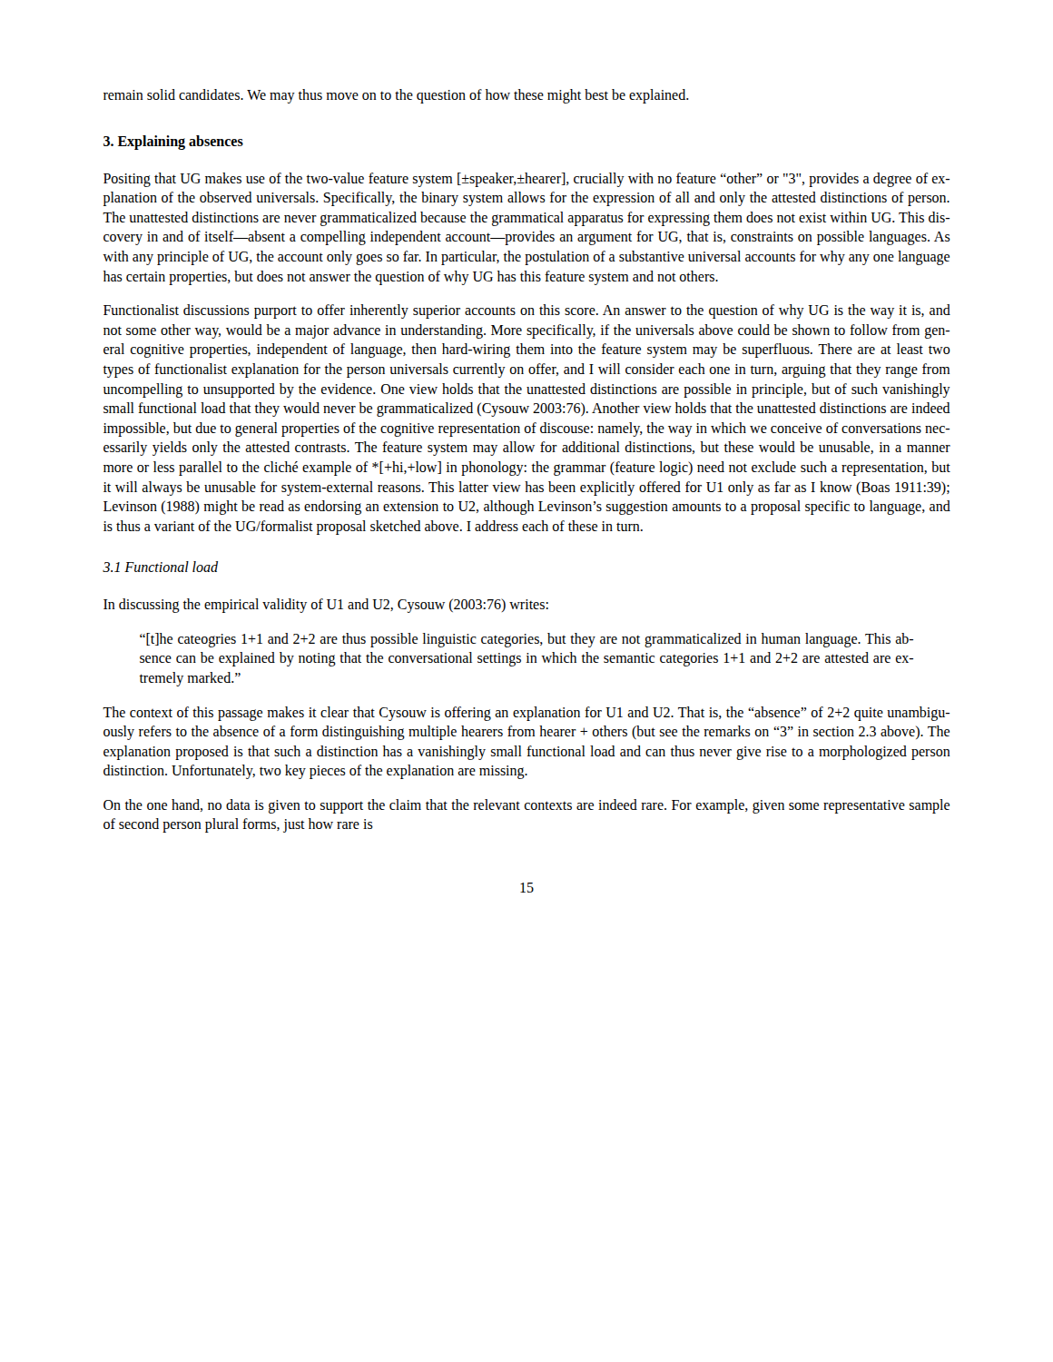remain solid candidates. We may thus move on to the question of how these might best be explained.
3. Explaining absences
Positing that UG makes use of the two-value feature system [±speaker,±hearer], crucially with no feature “other” or "3", provides a degree of explanation of the observed universals. Specifically, the binary system allows for the expression of all and only the attested distinctions of person. The unattested distinctions are never grammaticalized because the grammatical apparatus for expressing them does not exist within UG. This discovery in and of itself—absent a compelling independent account—provides an argument for UG, that is, constraints on possible languages. As with any principle of UG, the account only goes so far. In particular, the postulation of a substantive universal accounts for why any one language has certain properties, but does not answer the question of why UG has this feature system and not others.
Functionalist discussions purport to offer inherently superior accounts on this score. An answer to the question of why UG is the way it is, and not some other way, would be a major advance in understanding. More specifically, if the universals above could be shown to follow from general cognitive properties, independent of language, then hard-wiring them into the feature system may be superfluous. There are at least two types of functionalist explanation for the person universals currently on offer, and I will consider each one in turn, arguing that they range from uncompelling to unsupported by the evidence. One view holds that the unattested distinctions are possible in principle, but of such vanishingly small functional load that they would never be grammaticalized (Cysouw 2003:76). Another view holds that the unattested distinctions are indeed impossible, but due to general properties of the cognitive representation of discouse: namely, the way in which we conceive of conversations necessarily yields only the attested contrasts. The feature system may allow for additional distinctions, but these would be unusable, in a manner more or less parallel to the cliché example of *[+hi,+low] in phonology: the grammar (feature logic) need not exclude such a representation, but it will always be unusable for system-external reasons. This latter view has been explicitly offered for U1 only as far as I know (Boas 1911:39); Levinson (1988) might be read as endorsing an extension to U2, although Levinson’s suggestion amounts to a proposal specific to language, and is thus a variant of the UG/formalist proposal sketched above. I address each of these in turn.
3.1 Functional load
In discussing the empirical validity of U1 and U2, Cysouw (2003:76) writes:
“[t]he cateogries 1+1 and 2+2 are thus possible linguistic categories, but they are not grammaticalized in human language. This absence can be explained by noting that the conversational settings in which the semantic categories 1+1 and 2+2 are attested are extremely marked.”
The context of this passage makes it clear that Cysouw is offering an explanation for U1 and U2. That is, the “absence” of 2+2 quite unambiguously refers to the absence of a form distinguishing multiple hearers from hearer + others (but see the remarks on “3” in section 2.3 above). The explanation proposed is that such a distinction has a vanishingly small functional load and can thus never give rise to a morphologized person distinction. Unfortunately, two key pieces of the explanation are missing.
On the one hand, no data is given to support the claim that the relevant contexts are indeed rare. For example, given some representative sample of second person plural forms, just how rare is
15